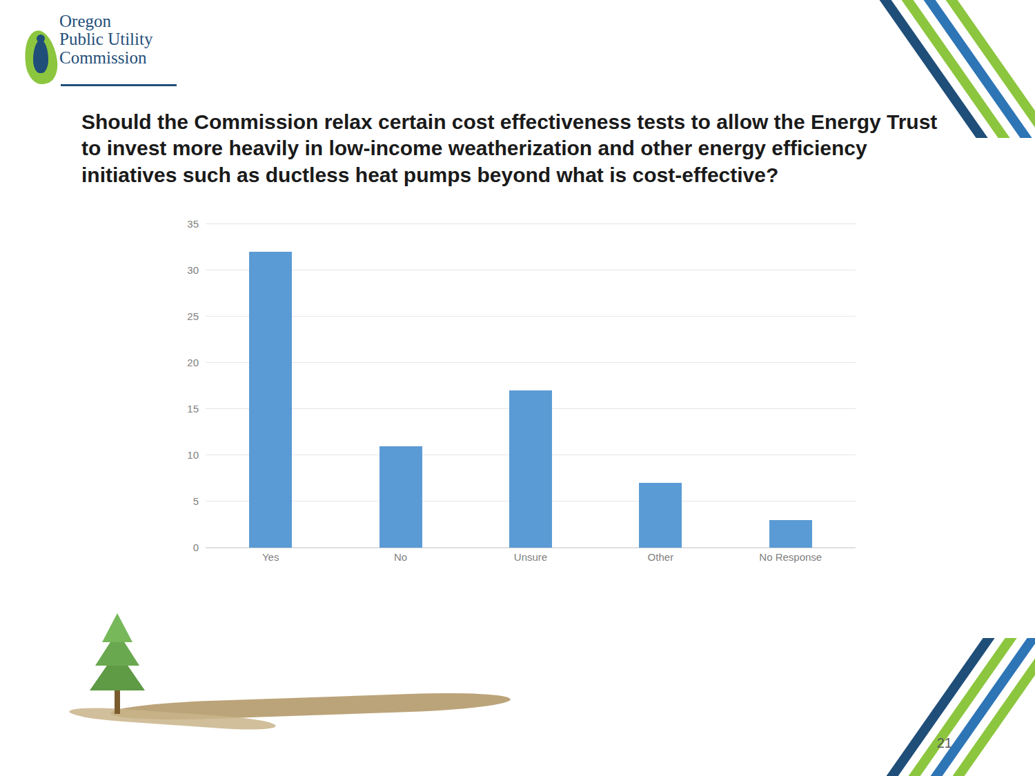Oregon
Public Utility
Commission
Should the Commission relax certain cost effectiveness tests to allow the Energy Trust to invest more heavily in low-income weatherization and other energy efficiency initiatives such as ductless heat pumps beyond what is cost-effective?
0
5
10
15
20
25
30
35
Yes No Unsure Other No Response
21